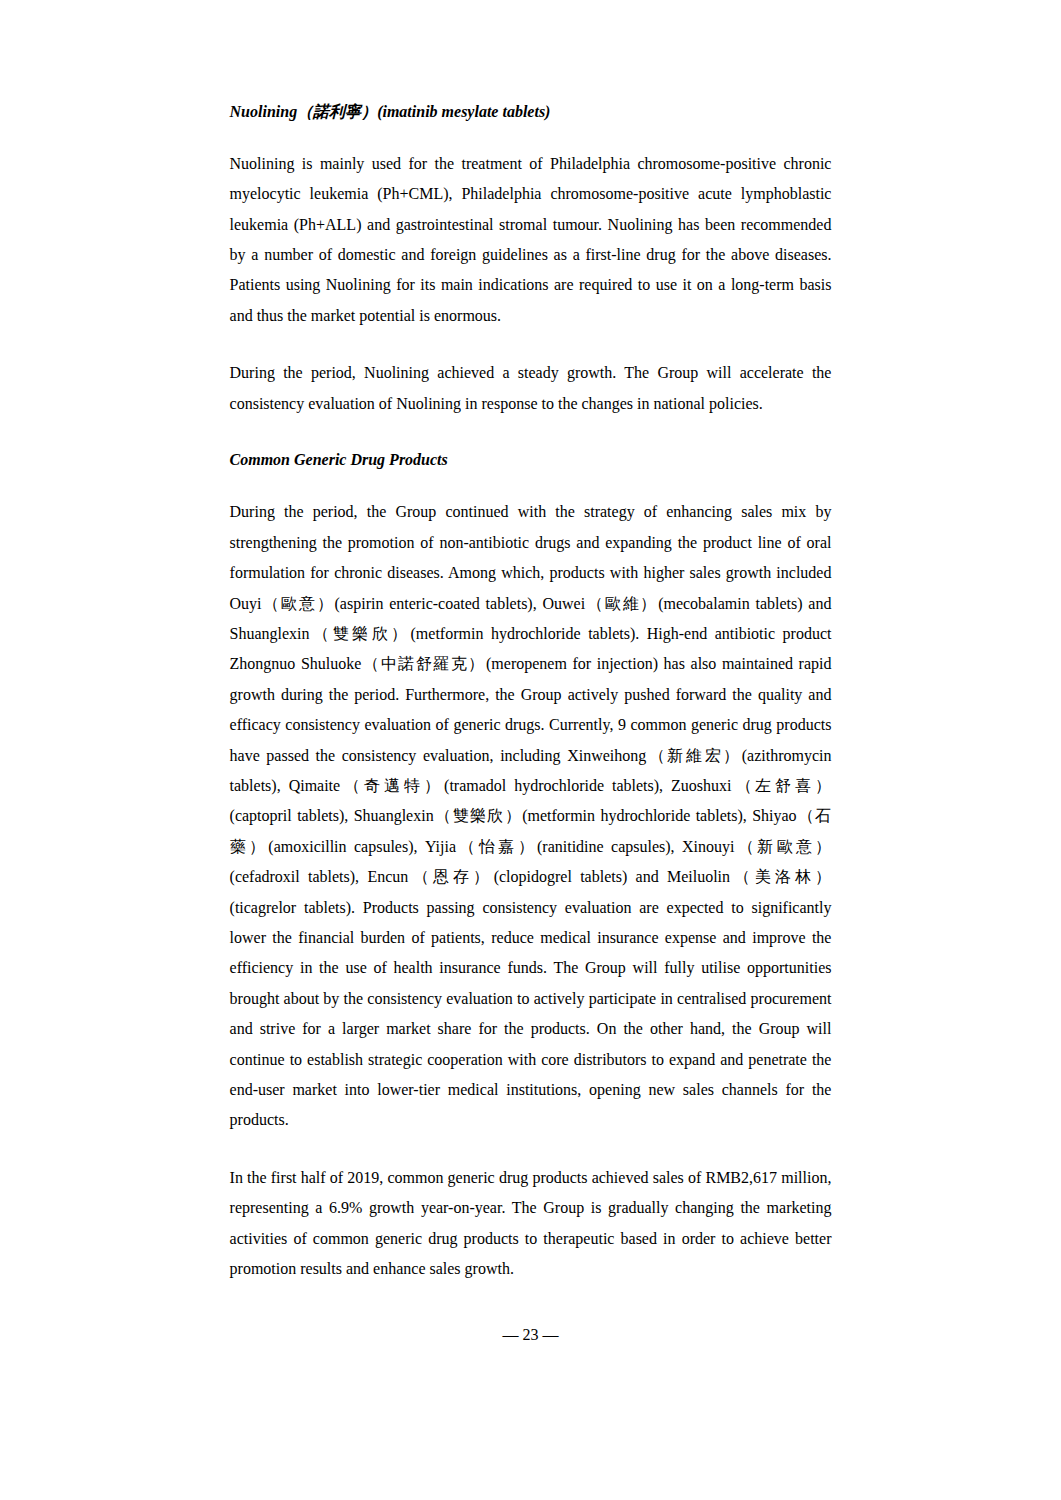Nuolining（諾利寧）(imatinib mesylate tablets)
Nuolining is mainly used for the treatment of Philadelphia chromosome-positive chronic myelocytic leukemia (Ph+CML), Philadelphia chromosome-positive acute lymphoblastic leukemia (Ph+ALL) and gastrointestinal stromal tumour. Nuolining has been recommended by a number of domestic and foreign guidelines as a first-line drug for the above diseases. Patients using Nuolining for its main indications are required to use it on a long-term basis and thus the market potential is enormous.
During the period, Nuolining achieved a steady growth. The Group will accelerate the consistency evaluation of Nuolining in response to the changes in national policies.
Common Generic Drug Products
During the period, the Group continued with the strategy of enhancing sales mix by strengthening the promotion of non-antibiotic drugs and expanding the product line of oral formulation for chronic diseases. Among which, products with higher sales growth included Ouyi（歐意）(aspirin enteric-coated tablets), Ouwei（歐維）(mecobalamin tablets) and Shuanglexin（雙樂欣）(metformin hydrochloride tablets). High-end antibiotic product Zhongnuo Shuluoke（中諾舒羅克）(meropenem for injection) has also maintained rapid growth during the period. Furthermore, the Group actively pushed forward the quality and efficacy consistency evaluation of generic drugs. Currently, 9 common generic drug products have passed the consistency evaluation, including Xinweihong（新維宏）(azithromycin tablets), Qimaite（奇邁特）(tramadol hydrochloride tablets), Zuoshuxi（左舒喜）(captopril tablets), Shuanglexin（雙樂欣）(metformin hydrochloride tablets), Shiyao（石藥）(amoxicillin capsules), Yijia（怡嘉）(ranitidine capsules), Xinouyi（新歐意）(cefadroxil tablets), Encun（恩存）(clopidogrel tablets) and Meiluolin（美洛林）(ticagrelor tablets). Products passing consistency evaluation are expected to significantly lower the financial burden of patients, reduce medical insurance expense and improve the efficiency in the use of health insurance funds. The Group will fully utilise opportunities brought about by the consistency evaluation to actively participate in centralised procurement and strive for a larger market share for the products. On the other hand, the Group will continue to establish strategic cooperation with core distributors to expand and penetrate the end-user market into lower-tier medical institutions, opening new sales channels for the products.
In the first half of 2019, common generic drug products achieved sales of RMB2,617 million, representing a 6.9% growth year-on-year. The Group is gradually changing the marketing activities of common generic drug products to therapeutic based in order to achieve better promotion results and enhance sales growth.
— 23 —